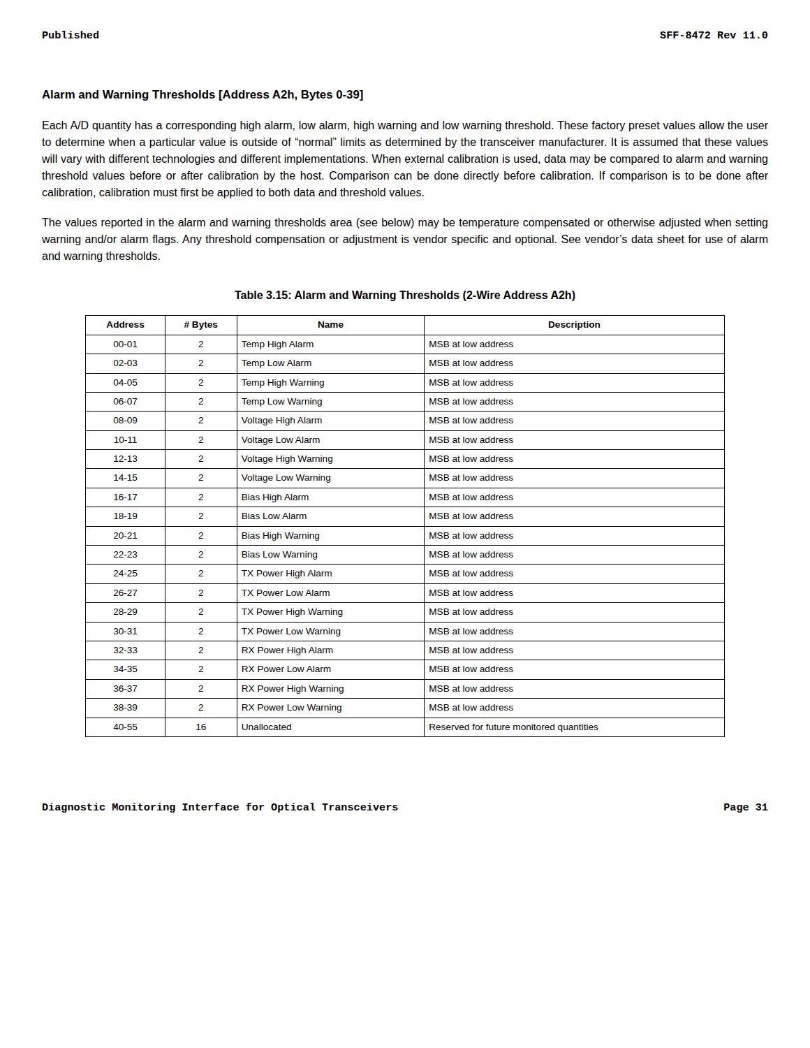Published SFF-8472 Rev 11.0
Alarm and Warning Thresholds [Address A2h, Bytes 0-39]
Each A/D quantity has a corresponding high alarm, low alarm, high warning and low warning threshold. These factory preset values allow the user to determine when a particular value is outside of “normal” limits as determined by the transceiver manufacturer. It is assumed that these values will vary with different technologies and different implementations. When external calibration is used, data may be compared to alarm and warning threshold values before or after calibration by the host. Comparison can be done directly before calibration. If comparison is to be done after calibration, calibration must first be applied to both data and threshold values.
The values reported in the alarm and warning thresholds area (see below) may be temperature compensated or otherwise adjusted when setting warning and/or alarm flags. Any threshold compensation or adjustment is vendor specific and optional. See vendor’s data sheet for use of alarm and warning thresholds.
Table 3.15: Alarm and Warning Thresholds (2-Wire Address A2h)
| Address | # Bytes | Name | Description |
| --- | --- | --- | --- |
| 00-01 | 2 | Temp High Alarm | MSB at low address |
| 02-03 | 2 | Temp Low Alarm | MSB at low address |
| 04-05 | 2 | Temp High Warning | MSB at low address |
| 06-07 | 2 | Temp Low Warning | MSB at low address |
| 08-09 | 2 | Voltage High Alarm | MSB at low address |
| 10-11 | 2 | Voltage Low Alarm | MSB at low address |
| 12-13 | 2 | Voltage High Warning | MSB at low address |
| 14-15 | 2 | Voltage Low Warning | MSB at low address |
| 16-17 | 2 | Bias High Alarm | MSB at low address |
| 18-19 | 2 | Bias Low Alarm | MSB at low address |
| 20-21 | 2 | Bias High Warning | MSB at low address |
| 22-23 | 2 | Bias Low Warning | MSB at low address |
| 24-25 | 2 | TX Power High Alarm | MSB at low address |
| 26-27 | 2 | TX Power Low Alarm | MSB at low address |
| 28-29 | 2 | TX Power High Warning | MSB at low address |
| 30-31 | 2 | TX Power Low Warning | MSB at low address |
| 32-33 | 2 | RX Power High Alarm | MSB at low address |
| 34-35 | 2 | RX Power Low Alarm | MSB at low address |
| 36-37 | 2 | RX Power High Warning | MSB at low address |
| 38-39 | 2 | RX Power Low Warning | MSB at low address |
| 40-55 | 16 | Unallocated | Reserved for future monitored quantities |
Diagnostic Monitoring Interface for Optical Transceivers Page 31